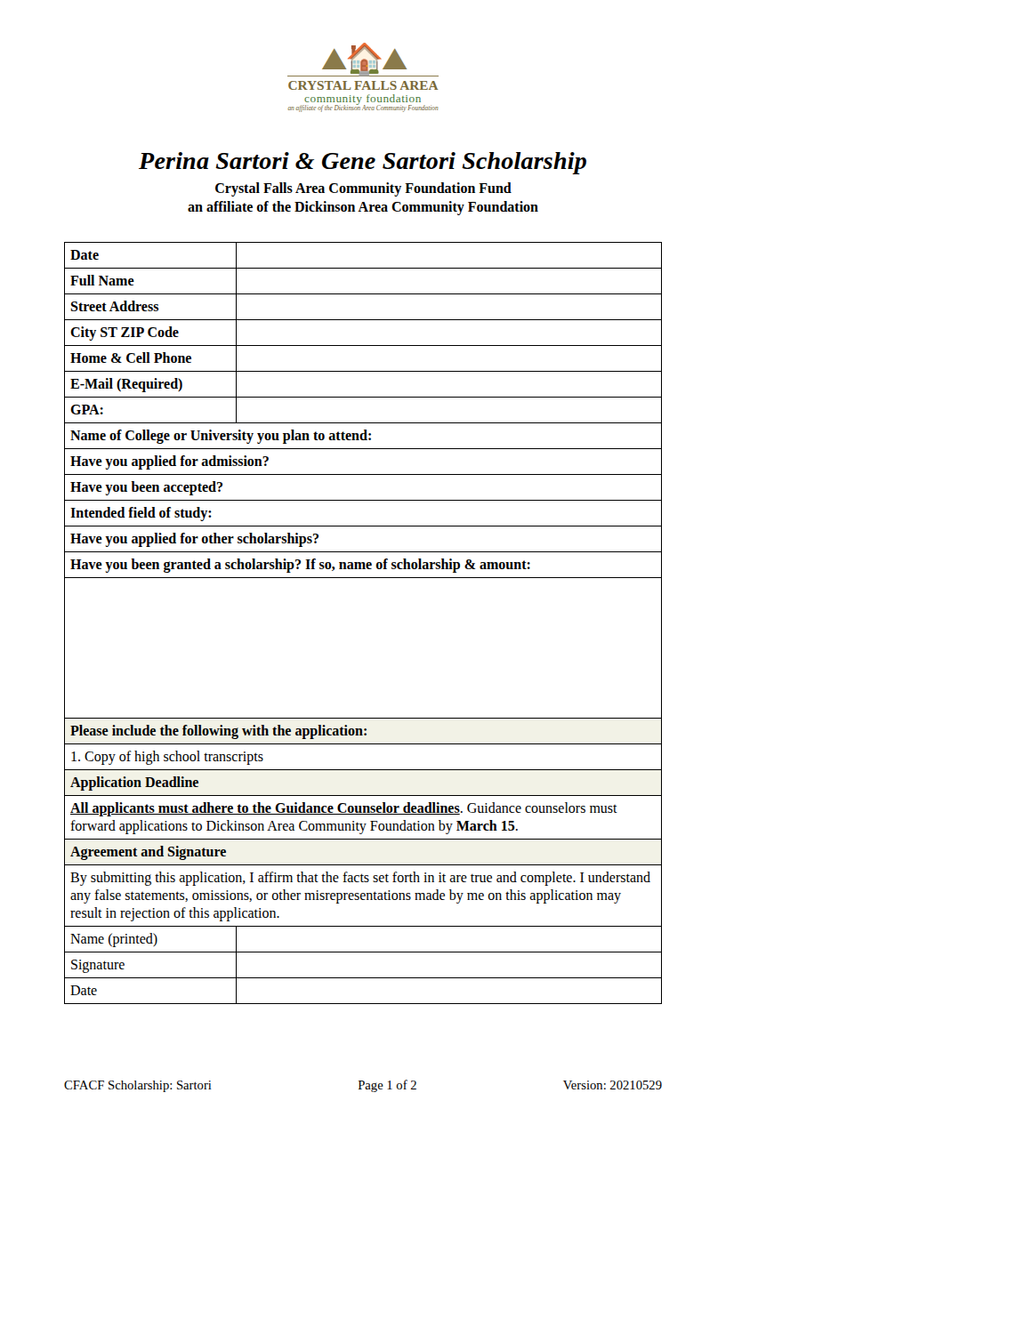⛰🏠⛰
CRYSTAL FALLS AREA
community foundation
an affiliate of the Dickinson Area Community Foundation
Perina Sartori & Gene Sartori Scholarship
Crystal Falls Area Community Foundation Fund
an affiliate of the Dickinson Area Community Foundation
| Date | |
| Full Name | |
| Street Address | |
| City ST ZIP Code | |
| Home & Cell Phone | |
| E-Mail (Required) | |
| GPA: | |
| Name of College or University you plan to attend: |
| Have you applied for admission? |
| Have you been accepted? |
| Intended field of study: |
| Have you applied for other scholarships? |
| Have you been granted a scholarship? If so, name of scholarship & amount: |
| Please include the following with the application: |
| 1. Copy of high school transcripts |
| Application Deadline |
| All applicants must adhere to the Guidance Counselor deadlines . Guidance counselors must forward applications to Dickinson Area Community Foundation by March 15 . |
| Agreement and Signature |
| By submitting this application, I affirm that the facts set forth in it are true and complete. I understand any false statements, omissions, or other misrepresentations made by me on this application may result in rejection of this application. |
| Name (printed) | |
| Signature | |
| Date | |
CFACF Scholarship: Sartori
Page 1 of 2
Version: 20210529